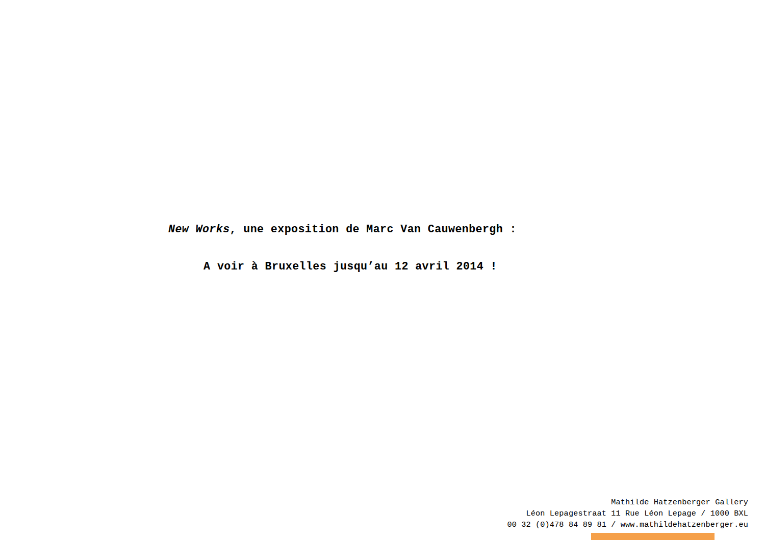New Works, une exposition de Marc Van Cauwenbergh :
A voir à Bruxelles jusqu’au 12 avril 2014 !
Mathilde Hatzenberger Gallery
Léon Lepagestraat 11 Rue Léon Lepage / 1000 BXL
00 32 (0)478 84 89 81 / www.mathildehatzenberger.eu